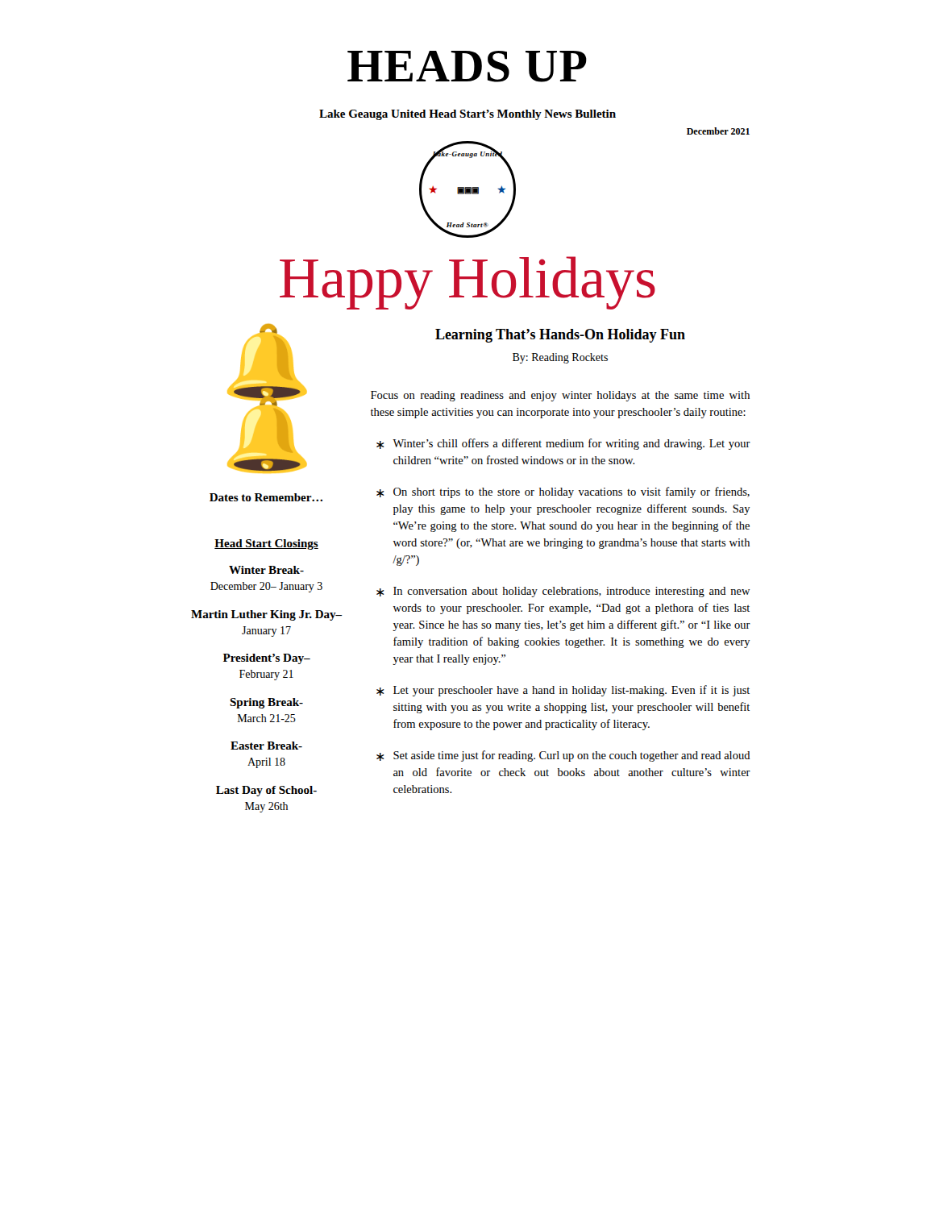HEADS UP
Lake Geauga United Head Start’s Monthly News Bulletin
December 2021
Lake-Geauga United ★ ▣▣▣ ★ Head Start®
Happy Holidays
🔔🔔
Dates to Remember…
Head Start Closings
Winter Break- December 20– January 3
Martin Luther King Jr. Day– January 17
President’s Day– February 21
Spring Break- March 21-25
Easter Break- April 18
Last Day of School- May 26th
Learning That’s Hands-On Holiday Fun
By: Reading Rockets
Focus on reading readiness and enjoy winter holidays at the same time with these simple activities you can incorporate into your preschooler’s daily routine:
Winter’s chill offers a different medium for writing and drawing. Let your children “write” on frosted windows or in the snow.
On short trips to the store or holiday vacations to visit family or friends, play this game to help your preschooler recognize different sounds. Say “We’re going to the store. What sound do you hear in the beginning of the word store?” (or, “What are we bringing to grandma’s house that starts with /g/?”)
In conversation about holiday celebrations, introduce interesting and new words to your preschooler. For example, “Dad got a plethora of ties last year. Since he has so many ties, let’s get him a different gift.” or “I like our family tradition of baking cookies together. It is something we do every year that I really enjoy.”
Let your preschooler have a hand in holiday list-making. Even if it is just sitting with you as you write a shopping list, your preschooler will benefit from exposure to the power and practicality of literacy.
Set aside time just for reading. Curl up on the couch together and read aloud an old favorite or check out books about another culture’s winter celebrations.